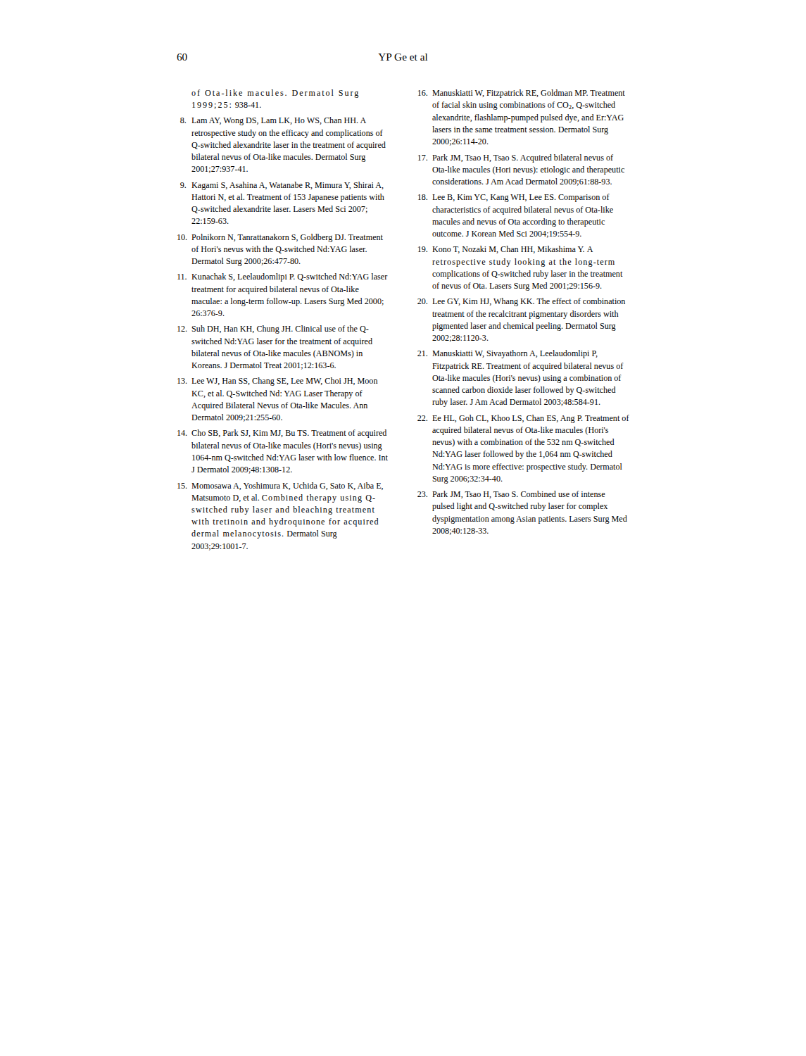60 YP Ge et al
of Ota-like macules. Dermatol Surg 1999;25: 938-41.
8. Lam AY, Wong DS, Lam LK, Ho WS, Chan HH. A retrospective study on the efficacy and complications of Q-switched alexandrite laser in the treatment of acquired bilateral nevus of Ota-like macules. Dermatol Surg 2001;27:937-41.
9. Kagami S, Asahina A, Watanabe R, Mimura Y, Shirai A, Hattori N, et al. Treatment of 153 Japanese patients with Q-switched alexandrite laser. Lasers Med Sci 2007; 22:159-63.
10. Polnikorn N, Tanrattanakorn S, Goldberg DJ. Treatment of Hori's nevus with the Q-switched Nd:YAG laser. Dermatol Surg 2000;26:477-80.
11. Kunachak S, Leelaudomlipi P. Q-switched Nd:YAG laser treatment for acquired bilateral nevus of Ota-like maculae: a long-term follow-up. Lasers Surg Med 2000; 26:376-9.
12. Suh DH, Han KH, Chung JH. Clinical use of the Q-switched Nd:YAG laser for the treatment of acquired bilateral nevus of Ota-like macules (ABNOMs) in Koreans. J Dermatol Treat 2001;12:163-6.
13. Lee WJ, Han SS, Chang SE, Lee MW, Choi JH, Moon KC, et al. Q-Switched Nd: YAG Laser Therapy of Acquired Bilateral Nevus of Ota-like Macules. Ann Dermatol 2009;21:255-60.
14. Cho SB, Park SJ, Kim MJ, Bu TS. Treatment of acquired bilateral nevus of Ota-like macules (Hori's nevus) using 1064-nm Q-switched Nd:YAG laser with low fluence. Int J Dermatol 2009;48:1308-12.
15. Momosawa A, Yoshimura K, Uchida G, Sato K, Aiba E, Matsumoto D, et al. Combined therapy using Q-switched ruby laser and bleaching treatment with tretinoin and hydroquinone for acquired dermal melanocytosis. Dermatol Surg 2003;29:1001-7.
16. Manuskiatti W, Fitzpatrick RE, Goldman MP. Treatment of facial skin using combinations of CO2, Q-switched alexandrite, flashlamp-pumped pulsed dye, and Er:YAG lasers in the same treatment session. Dermatol Surg 2000;26:114-20.
17. Park JM, Tsao H, Tsao S. Acquired bilateral nevus of Ota-like macules (Hori nevus): etiologic and therapeutic considerations. J Am Acad Dermatol 2009;61:88-93.
18. Lee B, Kim YC, Kang WH, Lee ES. Comparison of characteristics of acquired bilateral nevus of Ota-like macules and nevus of Ota according to therapeutic outcome. J Korean Med Sci 2004;19:554-9.
19. Kono T, Nozaki M, Chan HH, Mikashima Y. A retrospective study looking at the long-term complications of Q-switched ruby laser in the treatment of nevus of Ota. Lasers Surg Med 2001;29:156-9.
20. Lee GY, Kim HJ, Whang KK. The effect of combination treatment of the recalcitrant pigmentary disorders with pigmented laser and chemical peeling. Dermatol Surg 2002;28:1120-3.
21. Manuskiatti W, Sivayathorn A, Leelaudomlipi P, Fitzpatrick RE. Treatment of acquired bilateral nevus of Ota-like macules (Hori's nevus) using a combination of scanned carbon dioxide laser followed by Q-switched ruby laser. J Am Acad Dermatol 2003;48:584-91.
22. Ee HL, Goh CL, Khoo LS, Chan ES, Ang P. Treatment of acquired bilateral nevus of Ota-like macules (Hori's nevus) with a combination of the 532 nm Q-switched Nd:YAG laser followed by the 1,064 nm Q-switched Nd:YAG is more effective: prospective study. Dermatol Surg 2006;32:34-40.
23. Park JM, Tsao H, Tsao S. Combined use of intense pulsed light and Q-switched ruby laser for complex dyspigmentation among Asian patients. Lasers Surg Med 2008;40:128-33.